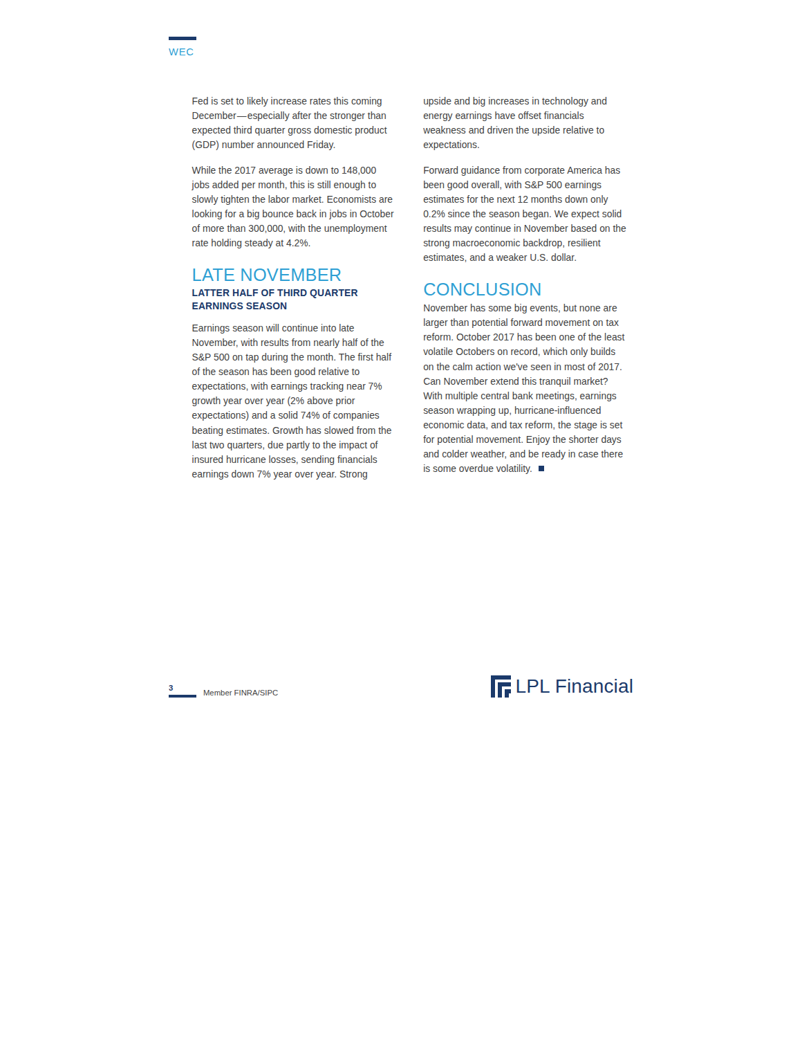WEC
Fed is set to likely increase rates this coming December — especially after the stronger than expected third quarter gross domestic product (GDP) number announced Friday.
While the 2017 average is down to 148,000 jobs added per month, this is still enough to slowly tighten the labor market. Economists are looking for a big bounce back in jobs in October of more than 300,000, with the unemployment rate holding steady at 4.2%.
Late November
Latter Half of Third Quarter Earnings Season
Earnings season will continue into late November, with results from nearly half of the S&P 500 on tap during the month. The first half of the season has been good relative to expectations, with earnings tracking near 7% growth year over year (2% above prior expectations) and a solid 74% of companies beating estimates. Growth has slowed from the last two quarters, due partly to the impact of insured hurricane losses, sending financials earnings down 7% year over year. Strong
upside and big increases in technology and energy earnings have offset financials weakness and driven the upside relative to expectations.
Forward guidance from corporate America has been good overall, with S&P 500 earnings estimates for the next 12 months down only 0.2% since the season began. We expect solid results may continue in November based on the strong macroeconomic backdrop, resilient estimates, and a weaker U.S. dollar.
Conclusion
November has some big events, but none are larger than potential forward movement on tax reform. October 2017 has been one of the least volatile Octobers on record, which only builds on the calm action we've seen in most of 2017. Can November extend this tranquil market? With multiple central bank meetings, earnings season wrapping up, hurricane-influenced economic data, and tax reform, the stage is set for potential movement. Enjoy the shorter days and colder weather, and be ready in case there is some overdue volatility.
3
Member FINRA/SIPC
LPL Financial